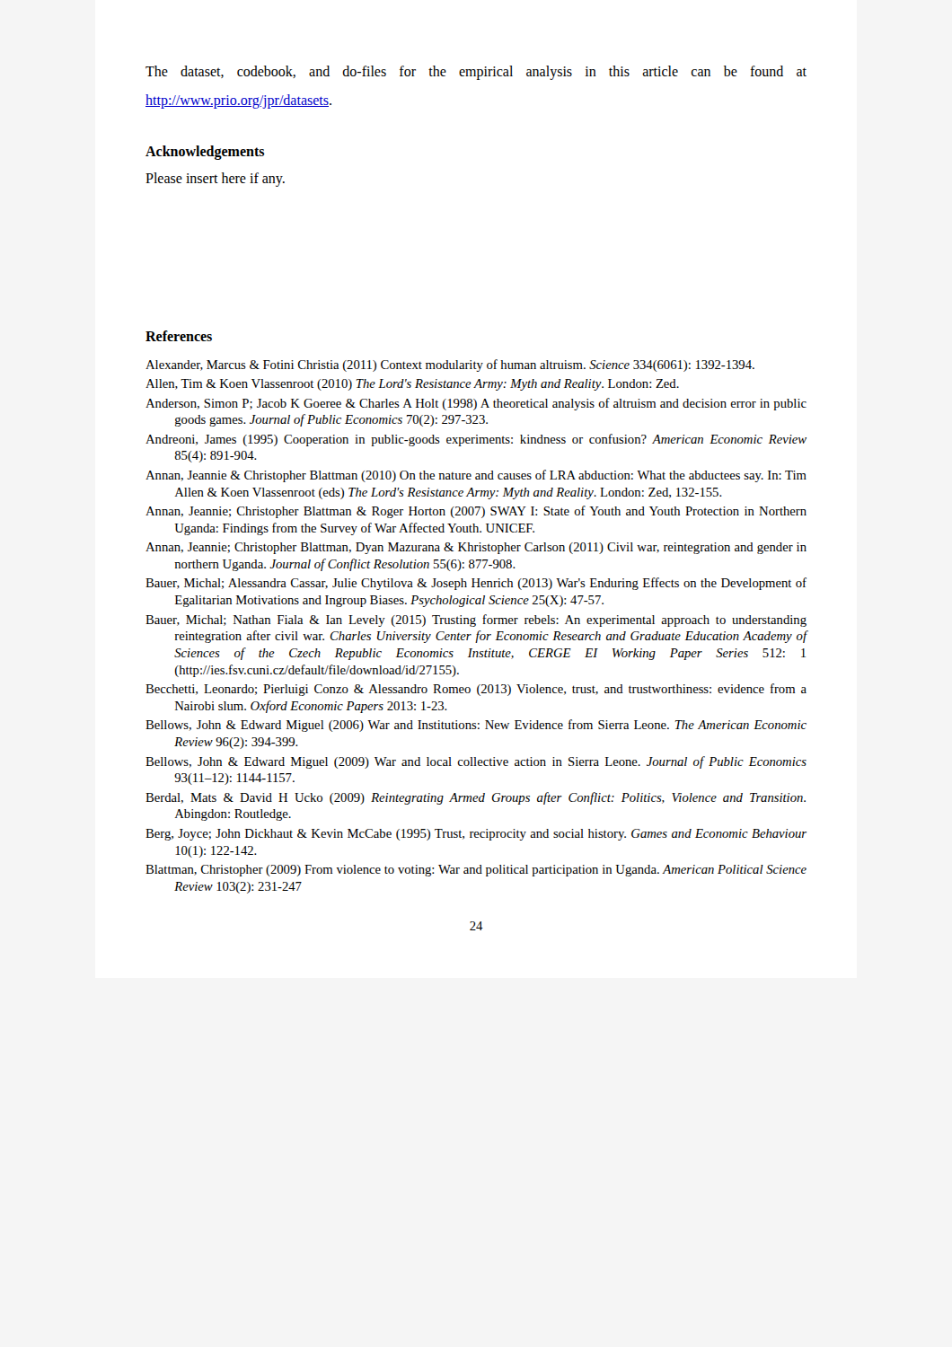The dataset, codebook, and do-files for the empirical analysis in this article can be found at http://www.prio.org/jpr/datasets.
Acknowledgements
Please insert here if any.
References
Alexander, Marcus & Fotini Christia (2011) Context modularity of human altruism. Science 334(6061): 1392-1394.
Allen, Tim & Koen Vlassenroot (2010) The Lord's Resistance Army: Myth and Reality. London: Zed.
Anderson, Simon P; Jacob K Goeree & Charles A Holt (1998) A theoretical analysis of altruism and decision error in public goods games. Journal of Public Economics 70(2): 297-323.
Andreoni, James (1995) Cooperation in public-goods experiments: kindness or confusion? American Economic Review 85(4): 891-904.
Annan, Jeannie & Christopher Blattman (2010) On the nature and causes of LRA abduction: What the abductees say. In: Tim Allen & Koen Vlassenroot (eds) The Lord's Resistance Army: Myth and Reality. London: Zed, 132-155.
Annan, Jeannie; Christopher Blattman & Roger Horton (2007) SWAY I: State of Youth and Youth Protection in Northern Uganda: Findings from the Survey of War Affected Youth. UNICEF.
Annan, Jeannie; Christopher Blattman, Dyan Mazurana & Khristopher Carlson (2011) Civil war, reintegration and gender in northern Uganda. Journal of Conflict Resolution 55(6): 877-908.
Bauer, Michal; Alessandra Cassar, Julie Chytilova & Joseph Henrich (2013) War's Enduring Effects on the Development of Egalitarian Motivations and Ingroup Biases. Psychological Science 25(X): 47-57.
Bauer, Michal; Nathan Fiala & Ian Levely (2015) Trusting former rebels: An experimental approach to understanding reintegration after civil war. Charles University Center for Economic Research and Graduate Education Academy of Sciences of the Czech Republic Economics Institute, CERGE EI Working Paper Series 512: 1 (http://ies.fsv.cuni.cz/default/file/download/id/27155).
Becchetti, Leonardo; Pierluigi Conzo & Alessandro Romeo (2013) Violence, trust, and trustworthiness: evidence from a Nairobi slum. Oxford Economic Papers 2013: 1-23.
Bellows, John & Edward Miguel (2006) War and Institutions: New Evidence from Sierra Leone. The American Economic Review 96(2): 394-399.
Bellows, John & Edward Miguel (2009) War and local collective action in Sierra Leone. Journal of Public Economics 93(11–12): 1144-1157.
Berdal, Mats & David H Ucko (2009) Reintegrating Armed Groups after Conflict: Politics, Violence and Transition. Abingdon: Routledge.
Berg, Joyce; John Dickhaut & Kevin McCabe (1995) Trust, reciprocity and social history. Games and Economic Behaviour 10(1): 122-142.
Blattman, Christopher (2009) From violence to voting: War and political participation in Uganda. American Political Science Review 103(2): 231-247
24